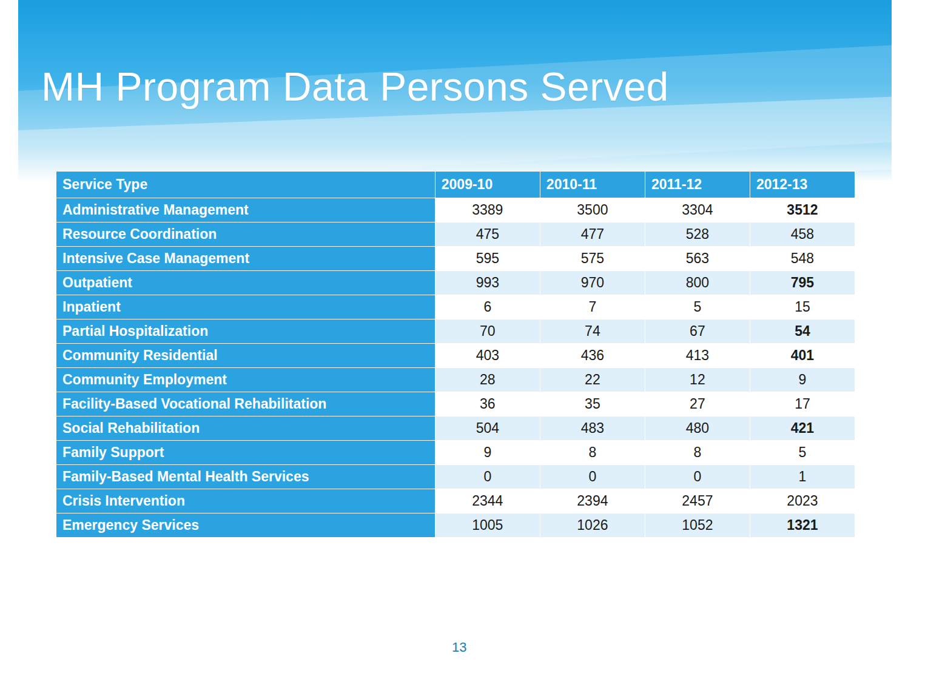MH Program Data Persons Served
| Service Type | 2009-10 | 2010-11 | 2011-12 | 2012-13 |
| --- | --- | --- | --- | --- |
| Administrative Management | 3389 | 3500 | 3304 | 3512 |
| Resource Coordination | 475 | 477 | 528 | 458 |
| Intensive Case Management | 595 | 575 | 563 | 548 |
| Outpatient | 993 | 970 | 800 | 795 |
| Inpatient | 6 | 7 | 5 | 15 |
| Partial Hospitalization | 70 | 74 | 67 | 54 |
| Community Residential | 403 | 436 | 413 | 401 |
| Community Employment | 28 | 22 | 12 | 9 |
| Facility-Based Vocational Rehabilitation | 36 | 35 | 27 | 17 |
| Social Rehabilitation | 504 | 483 | 480 | 421 |
| Family Support | 9 | 8 | 8 | 5 |
| Family-Based Mental Health Services | 0 | 0 | 0 | 1 |
| Crisis Intervention | 2344 | 2394 | 2457 | 2023 |
| Emergency Services | 1005 | 1026 | 1052 | 1321 |
13